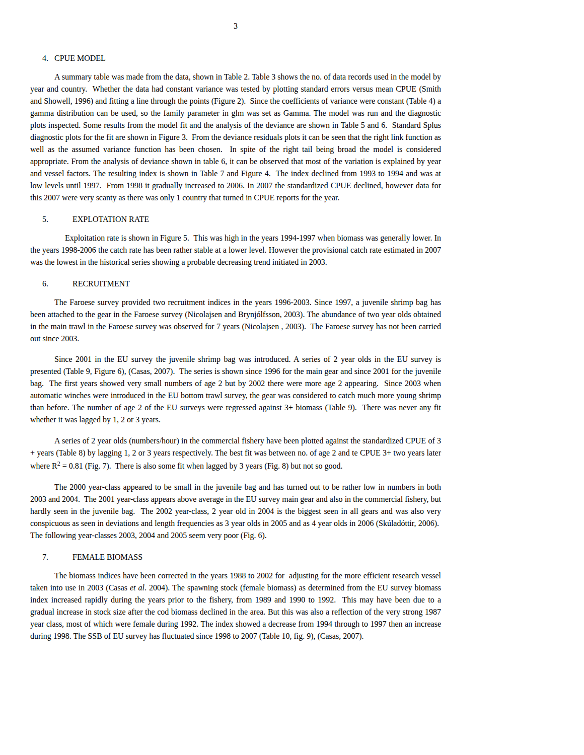3
4. CPUE MODEL
A summary table was made from the data, shown in Table 2. Table 3 shows the no. of data records used in the model by year and country. Whether the data had constant variance was tested by plotting standard errors versus mean CPUE (Smith and Showell, 1996) and fitting a line through the points (Figure 2). Since the coefficients of variance were constant (Table 4) a gamma distribution can be used, so the family parameter in glm was set as Gamma. The model was run and the diagnostic plots inspected. Some results from the model fit and the analysis of the deviance are shown in Table 5 and 6. Standard Splus diagnostic plots for the fit are shown in Figure 3. From the deviance residuals plots it can be seen that the right link function as well as the assumed variance function has been chosen. In spite of the right tail being broad the model is considered appropriate. From the analysis of deviance shown in table 6, it can be observed that most of the variation is explained by year and vessel factors. The resulting index is shown in Table 7 and Figure 4. The index declined from 1993 to 1994 and was at low levels until 1997. From 1998 it gradually increased to 2006. In 2007 the standardized CPUE declined, however data for this 2007 were very scanty as there was only 1 country that turned in CPUE reports for the year.
5. EXPLOTATION RATE
Exploitation rate is shown in Figure 5. This was high in the years 1994-1997 when biomass was generally lower. In the years 1998-2006 the catch rate has been rather stable at a lower level. However the provisional catch rate estimated in 2007 was the lowest in the historical series showing a probable decreasing trend initiated in 2003.
6. RECRUITMENT
The Faroese survey provided two recruitment indices in the years 1996-2003. Since 1997, a juvenile shrimp bag has been attached to the gear in the Faroese survey (Nicolajsen and Brynjólfsson, 2003). The abundance of two year olds obtained in the main trawl in the Faroese survey was observed for 7 years (Nicolajsen , 2003). The Faroese survey has not been carried out since 2003.
Since 2001 in the EU survey the juvenile shrimp bag was introduced. A series of 2 year olds in the EU survey is presented (Table 9, Figure 6), (Casas, 2007). The series is shown since 1996 for the main gear and since 2001 for the juvenile bag. The first years showed very small numbers of age 2 but by 2002 there were more age 2 appearing. Since 2003 when automatic winches were introduced in the EU bottom trawl survey, the gear was considered to catch much more young shrimp than before. The number of age 2 of the EU surveys were regressed against 3+ biomass (Table 9). There was never any fit whether it was lagged by 1, 2 or 3 years.
A series of 2 year olds (numbers/hour) in the commercial fishery have been plotted against the standardized CPUE of 3 + years (Table 8) by lagging 1, 2 or 3 years respectively. The best fit was between no. of age 2 and te CPUE 3+ two years later where R2 = 0.81 (Fig. 7). There is also some fit when lagged by 3 years (Fig. 8) but not so good.
The 2000 year-class appeared to be small in the juvenile bag and has turned out to be rather low in numbers in both 2003 and 2004. The 2001 year-class appears above average in the EU survey main gear and also in the commercial fishery, but hardly seen in the juvenile bag. The 2002 year-class, 2 year old in 2004 is the biggest seen in all gears and was also very conspicuous as seen in deviations and length frequencies as 3 year olds in 2005 and as 4 year olds in 2006 (Skúladóttir, 2006). The following year-classes 2003, 2004 and 2005 seem very poor (Fig. 6).
7. FEMALE BIOMASS
The biomass indices have been corrected in the years 1988 to 2002 for adjusting for the more efficient research vessel taken into use in 2003 (Casas et al. 2004). The spawning stock (female biomass) as determined from the EU survey biomass index increased rapidly during the years prior to the fishery, from 1989 and 1990 to 1992. This may have been due to a gradual increase in stock size after the cod biomass declined in the area. But this was also a reflection of the very strong 1987 year class, most of which were female during 1992. The index showed a decrease from 1994 through to 1997 then an increase during 1998. The SSB of EU survey has fluctuated since 1998 to 2007 (Table 10, fig. 9), (Casas, 2007).